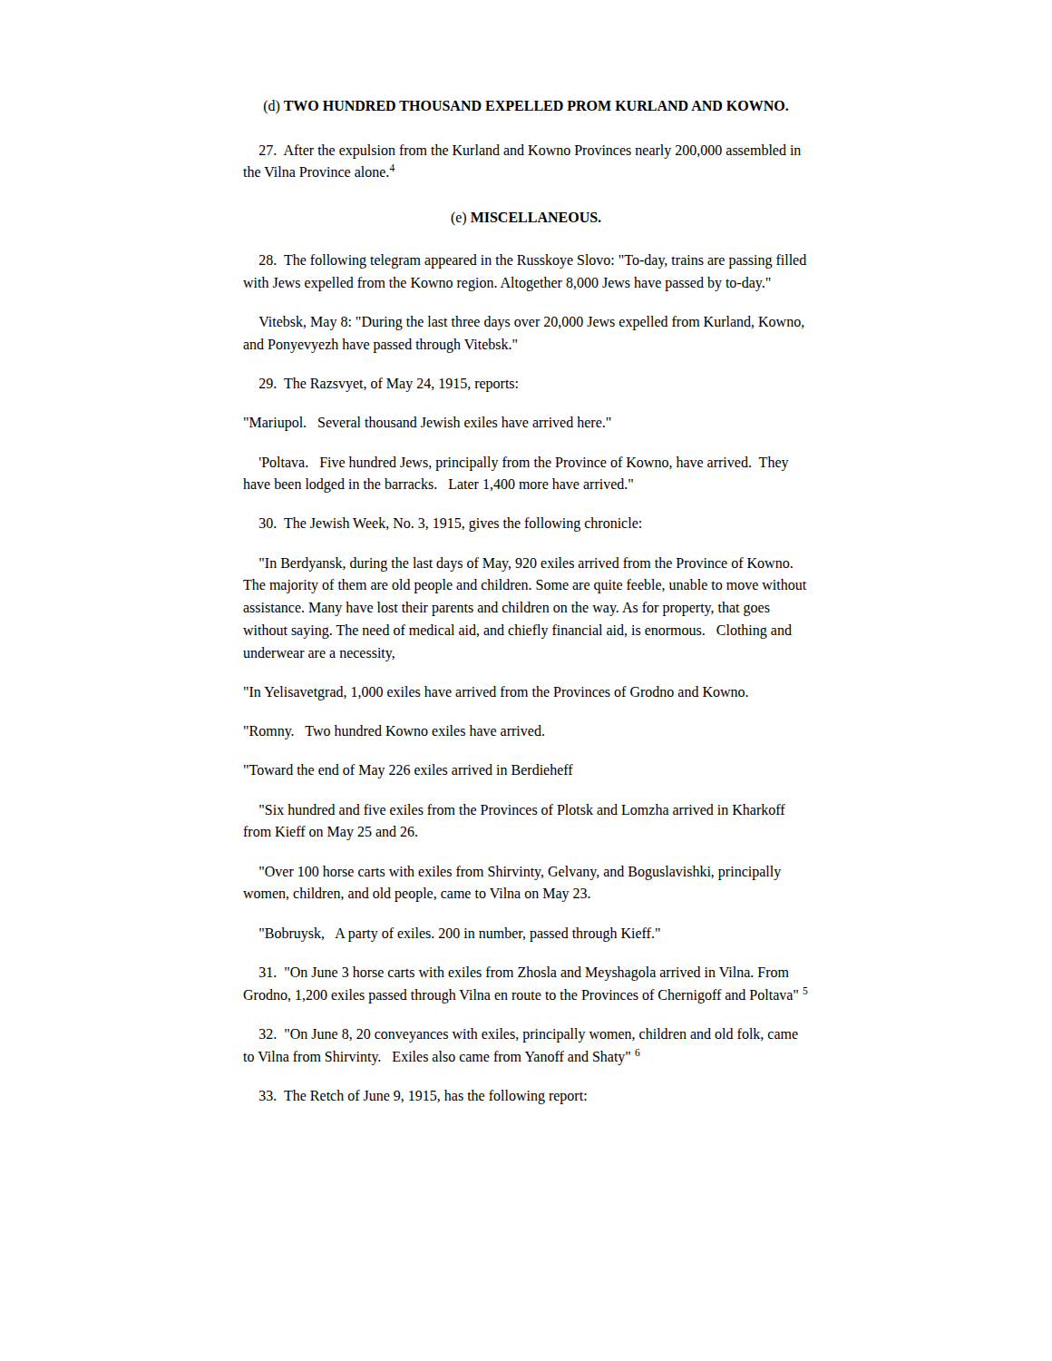(d) TWO HUNDRED THOUSAND EXPELLED PROM KURLAND AND KOWNO.
27. After the expulsion from the Kurland and Kowno Provinces nearly 200,000 assembled in the Vilna Province alone.4
(e) MISCELLANEOUS.
28. The following telegram appeared in the Russkoye Slovo: "To-day, trains are passing filled with Jews expelled from the Kowno region. Altogether 8,000 Jews have passed by to-day."
Vitebsk, May 8: "During the last three days over 20,000 Jews expelled from Kurland, Kowno, and Ponyevyezh have passed through Vitebsk."
29. The Razsvyet, of May 24, 1915, reports:
"Mariupol. Several thousand Jewish exiles have arrived here."
'Poltava. Five hundred Jews, principally from the Province of Kowno, have arrived. They have been lodged in the barracks. Later 1,400 more have arrived."
30. The Jewish Week, No. 3, 1915, gives the following chronicle:
"In Berdyansk, during the last days of May, 920 exiles arrived from the Province of Kowno. The majority of them are old people and children. Some are quite feeble, unable to move without assistance. Many have lost their parents and children on the way. As for property, that goes without saying. The need of medical aid, and chiefly financial aid, is enormous. Clothing and underwear are a necessity,
"In Yelisavetgrad, 1,000 exiles have arrived from the Provinces of Grodno and Kowno.
"Romny. Two hundred Kowno exiles have arrived.
"Toward the end of May 226 exiles arrived in Berdieheff
"Six hundred and five exiles from the Provinces of Plotsk and Lomzha arrived in Kharkoff from Kieff on May 25 and 26.
"Over 100 horse carts with exiles from Shirvinty, Gelvany, and Boguslavishki, principally women, children, and old people, came to Vilna on May 23.
"Bobruysk, A party of exiles. 200 in number, passed through Kieff."
31. "On June 3 horse carts with exiles from Zhosla and Meyshagola arrived in Vilna. From Grodno, 1,200 exiles passed through Vilna en route to the Provinces of Chernigoff and Poltava" 5
32. "On June 8, 20 conveyances with exiles, principally women, children and old folk, came to Vilna from Shirvinty. Exiles also came from Yanoff and Shaty" 6
33. The Retch of June 9, 1915, has the following report: